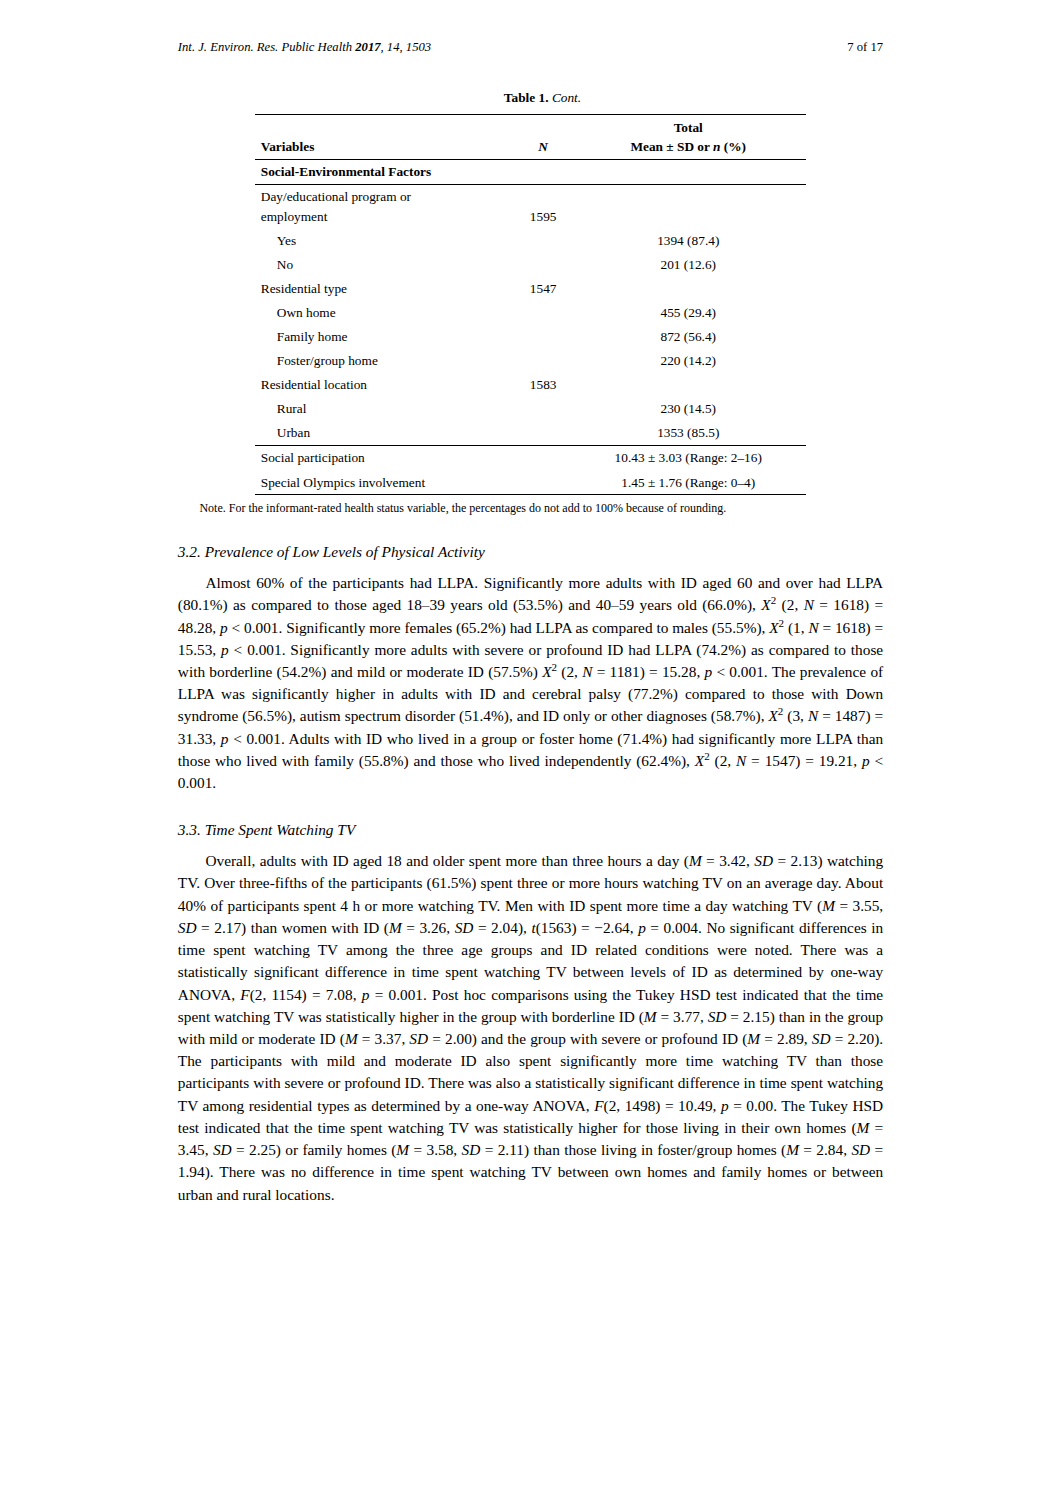Int. J. Environ. Res. Public Health 2017, 14, 1503 7 of 17
Table 1. Cont.
| Variables | N | Total Mean ± SD or n (%) |
| --- | --- | --- |
| Social-Environmental Factors |
| Day/educational program or employment | 1595 | |
| Yes | | 1394 (87.4) |
| No | | 201 (12.6) |
| Residential type | 1547 | |
| Own home | | 455 (29.4) |
| Family home | | 872 (56.4) |
| Foster/group home | | 220 (14.2) |
| Residential location | 1583 | |
| Rural | | 230 (14.5) |
| Urban | | 1353 (85.5) |
| Social participation | | 10.43 ± 3.03 (Range: 2–16) |
| Special Olympics involvement | | 1.45 ± 1.76 (Range: 0–4) |
Note. For the informant-rated health status variable, the percentages do not add to 100% because of rounding.
3.2. Prevalence of Low Levels of Physical Activity
Almost 60% of the participants had LLPA. Significantly more adults with ID aged 60 and over had LLPA (80.1%) as compared to those aged 18–39 years old (53.5%) and 40–59 years old (66.0%), X2 (2, N = 1618) = 48.28, p < 0.001. Significantly more females (65.2%) had LLPA as compared to males (55.5%), X2 (1, N = 1618) = 15.53, p < 0.001. Significantly more adults with severe or profound ID had LLPA (74.2%) as compared to those with borderline (54.2%) and mild or moderate ID (57.5%) X2 (2, N = 1181) = 15.28, p < 0.001. The prevalence of LLPA was significantly higher in adults with ID and cerebral palsy (77.2%) compared to those with Down syndrome (56.5%), autism spectrum disorder (51.4%), and ID only or other diagnoses (58.7%), X2 (3, N = 1487) = 31.33, p < 0.001. Adults with ID who lived in a group or foster home (71.4%) had significantly more LLPA than those who lived with family (55.8%) and those who lived independently (62.4%), X2 (2, N = 1547) = 19.21, p < 0.001.
3.3. Time Spent Watching TV
Overall, adults with ID aged 18 and older spent more than three hours a day (M = 3.42, SD = 2.13) watching TV. Over three-fifths of the participants (61.5%) spent three or more hours watching TV on an average day. About 40% of participants spent 4 h or more watching TV. Men with ID spent more time a day watching TV (M = 3.55, SD = 2.17) than women with ID (M = 3.26, SD = 2.04), t(1563) = −2.64, p = 0.004. No significant differences in time spent watching TV among the three age groups and ID related conditions were noted. There was a statistically significant difference in time spent watching TV between levels of ID as determined by one-way ANOVA, F(2, 1154) = 7.08, p = 0.001. Post hoc comparisons using the Tukey HSD test indicated that the time spent watching TV was statistically higher in the group with borderline ID (M = 3.77, SD = 2.15) than in the group with mild or moderate ID (M = 3.37, SD = 2.00) and the group with severe or profound ID (M = 2.89, SD = 2.20). The participants with mild and moderate ID also spent significantly more time watching TV than those participants with severe or profound ID. There was also a statistically significant difference in time spent watching TV among residential types as determined by a one-way ANOVA, F(2, 1498) = 10.49, p = 0.00. The Tukey HSD test indicated that the time spent watching TV was statistically higher for those living in their own homes (M = 3.45, SD = 2.25) or family homes (M = 3.58, SD = 2.11) than those living in foster/group homes (M = 2.84, SD = 1.94). There was no difference in time spent watching TV between own homes and family homes or between urban and rural locations.